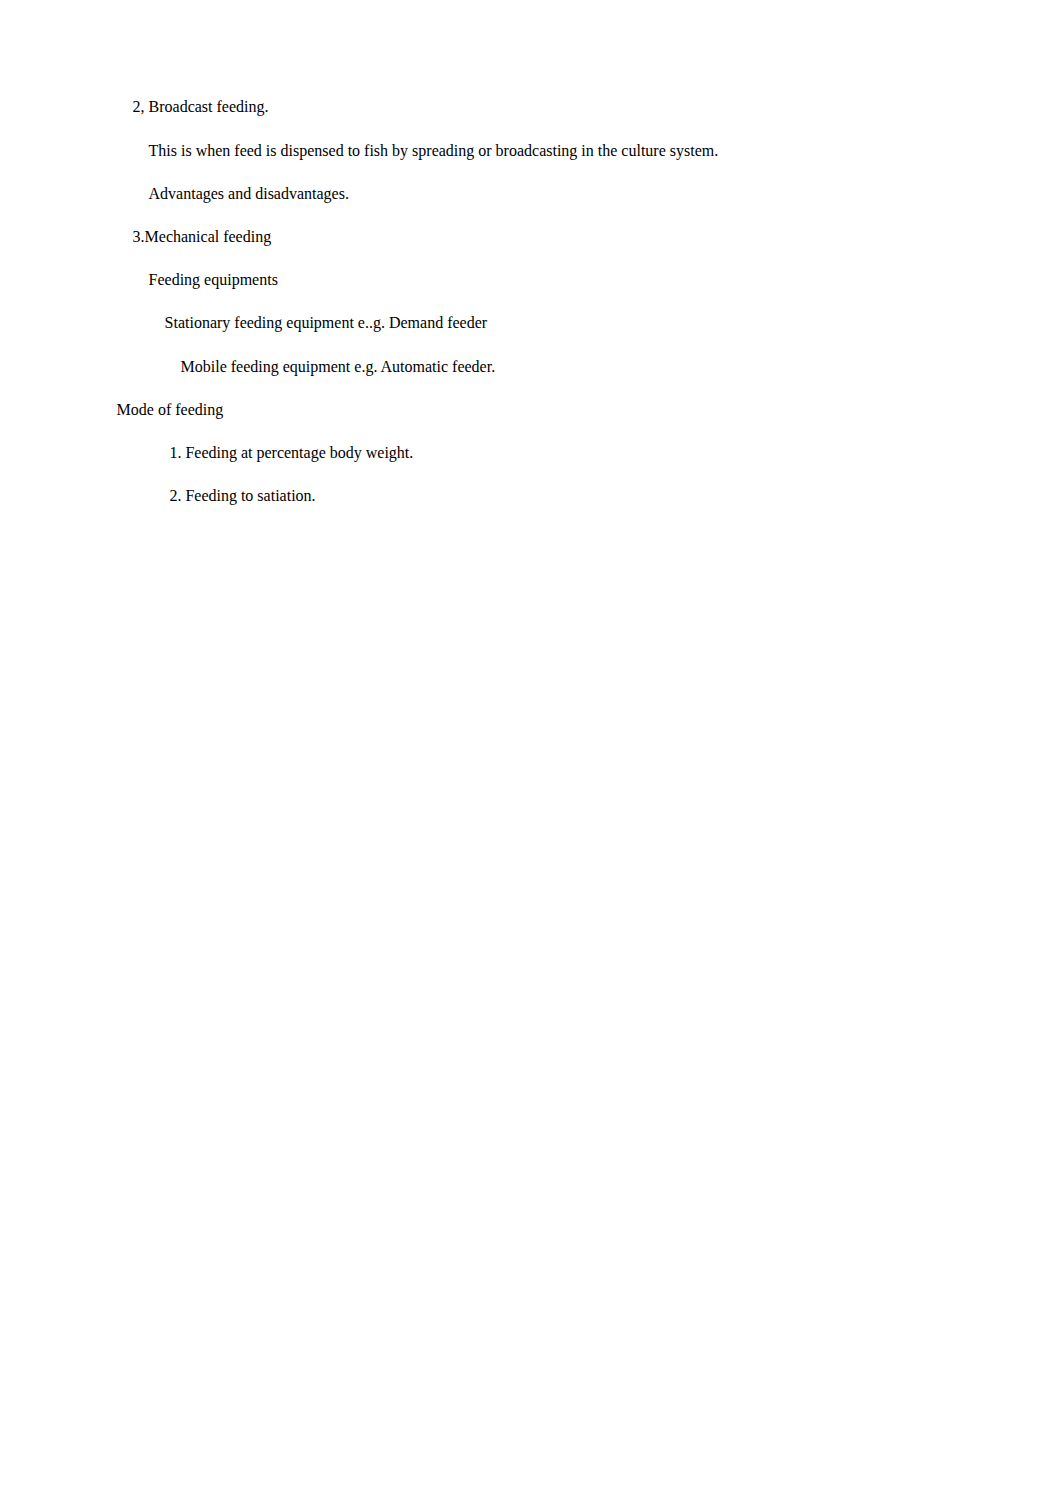2, Broadcast feeding.
This is when feed is dispensed to fish by spreading or broadcasting in the culture system.
Advantages and disadvantages.
3.Mechanical feeding
Feeding equipments
Stationary feeding equipment e..g. Demand feeder
Mobile feeding equipment e.g. Automatic feeder.
Mode of feeding
Feeding at percentage body weight.
Feeding to satiation.